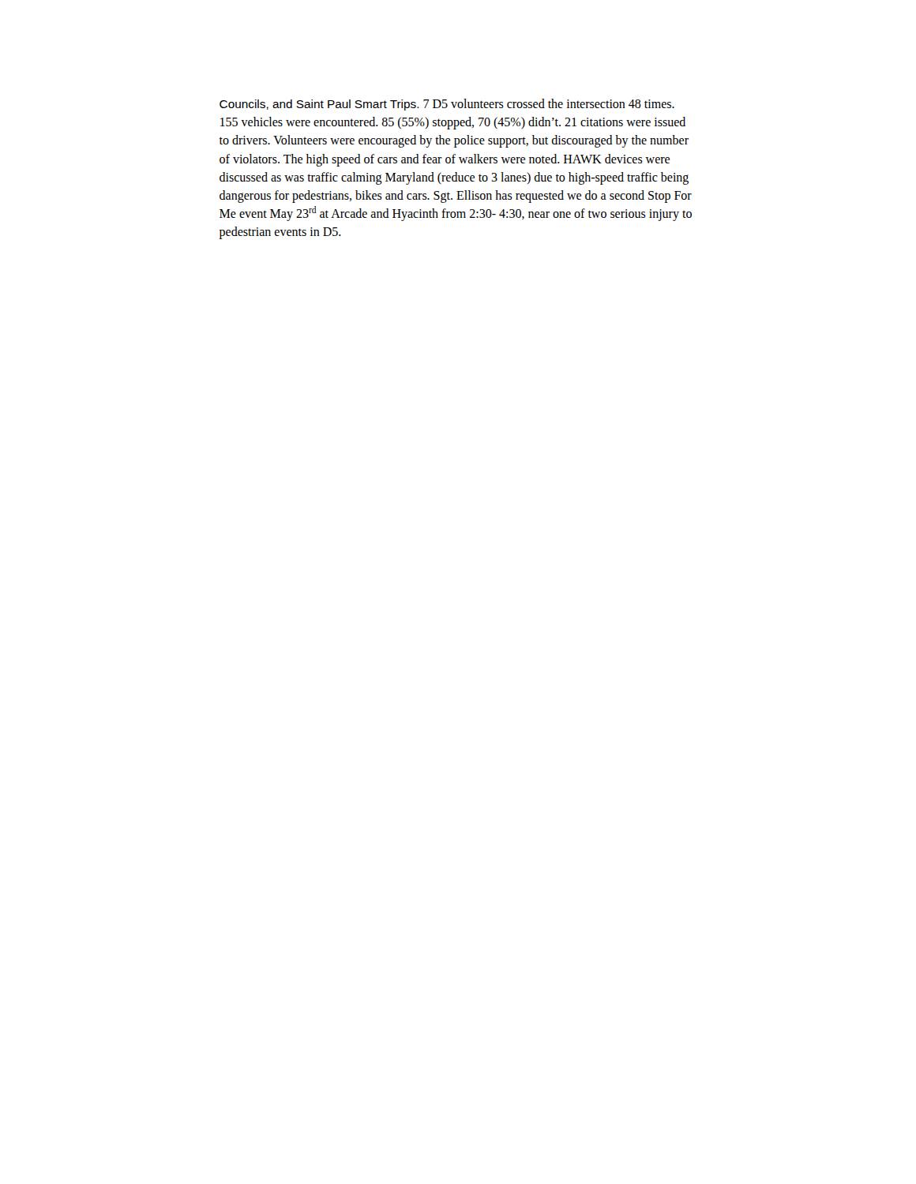Councils, and Saint Paul Smart Trips. 7 D5 volunteers crossed the intersection 48 times. 155 vehicles were encountered. 85 (55%) stopped, 70 (45%) didn’t. 21 citations were issued to drivers. Volunteers were encouraged by the police support, but discouraged by the number of violators. The high speed of cars and fear of walkers were noted. HAWK devices were discussed as was traffic calming Maryland (reduce to 3 lanes) due to high-speed traffic being dangerous for pedestrians, bikes and cars. Sgt. Ellison has requested we do a second Stop For Me event May 23rd at Arcade and Hyacinth from 2:30- 4:30, near one of two serious injury to pedestrian events in D5.